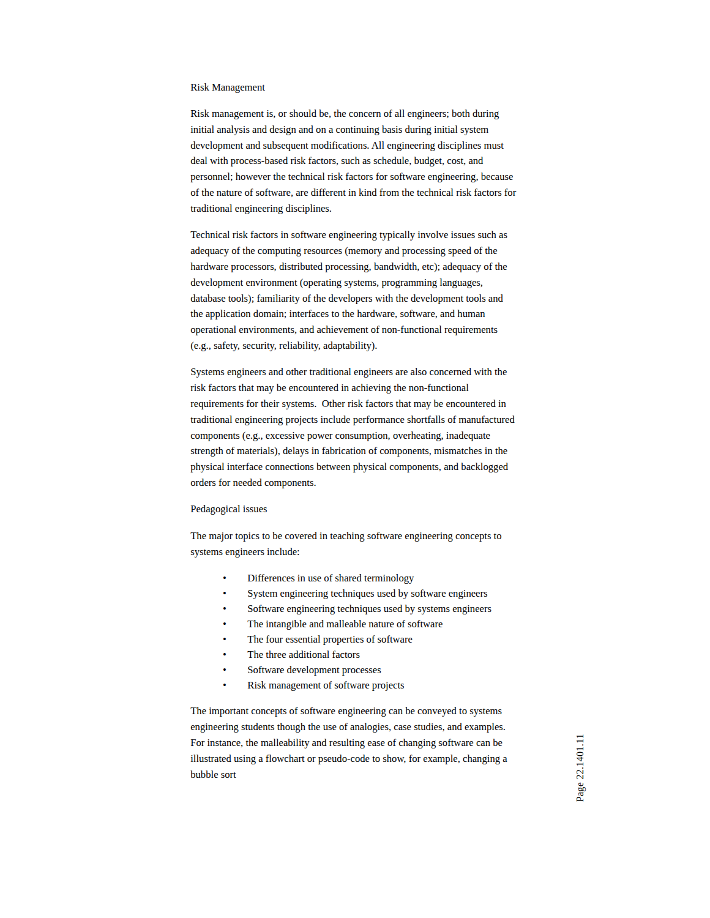Risk Management
Risk management is, or should be, the concern of all engineers; both during initial analysis and design and on a continuing basis during initial system development and subsequent modifications. All engineering disciplines must deal with process-based risk factors, such as schedule, budget, cost, and personnel; however the technical risk factors for software engineering, because of the nature of software, are different in kind from the technical risk factors for traditional engineering disciplines.
Technical risk factors in software engineering typically involve issues such as adequacy of the computing resources (memory and processing speed of the hardware processors, distributed processing, bandwidth, etc); adequacy of the development environment (operating systems, programming languages, database tools); familiarity of the developers with the development tools and the application domain; interfaces to the hardware, software, and human operational environments, and achievement of non-functional requirements (e.g., safety, security, reliability, adaptability).
Systems engineers and other traditional engineers are also concerned with the risk factors that may be encountered in achieving the non-functional requirements for their systems. Other risk factors that may be encountered in traditional engineering projects include performance shortfalls of manufactured components (e.g., excessive power consumption, overheating, inadequate strength of materials), delays in fabrication of components, mismatches in the physical interface connections between physical components, and backlogged orders for needed components.
Pedagogical issues
The major topics to be covered in teaching software engineering concepts to systems engineers include:
Differences in use of shared terminology
System engineering techniques used by software engineers
Software engineering techniques used by systems engineers
The intangible and malleable nature of software
The four essential properties of software
The three additional factors
Software development processes
Risk management of software projects
The important concepts of software engineering can be conveyed to systems engineering students though the use of analogies, case studies, and examples. For instance, the malleability and resulting ease of changing software can be illustrated using a flowchart or pseudo-code to show, for example, changing a bubble sort
Page 22.1401.11